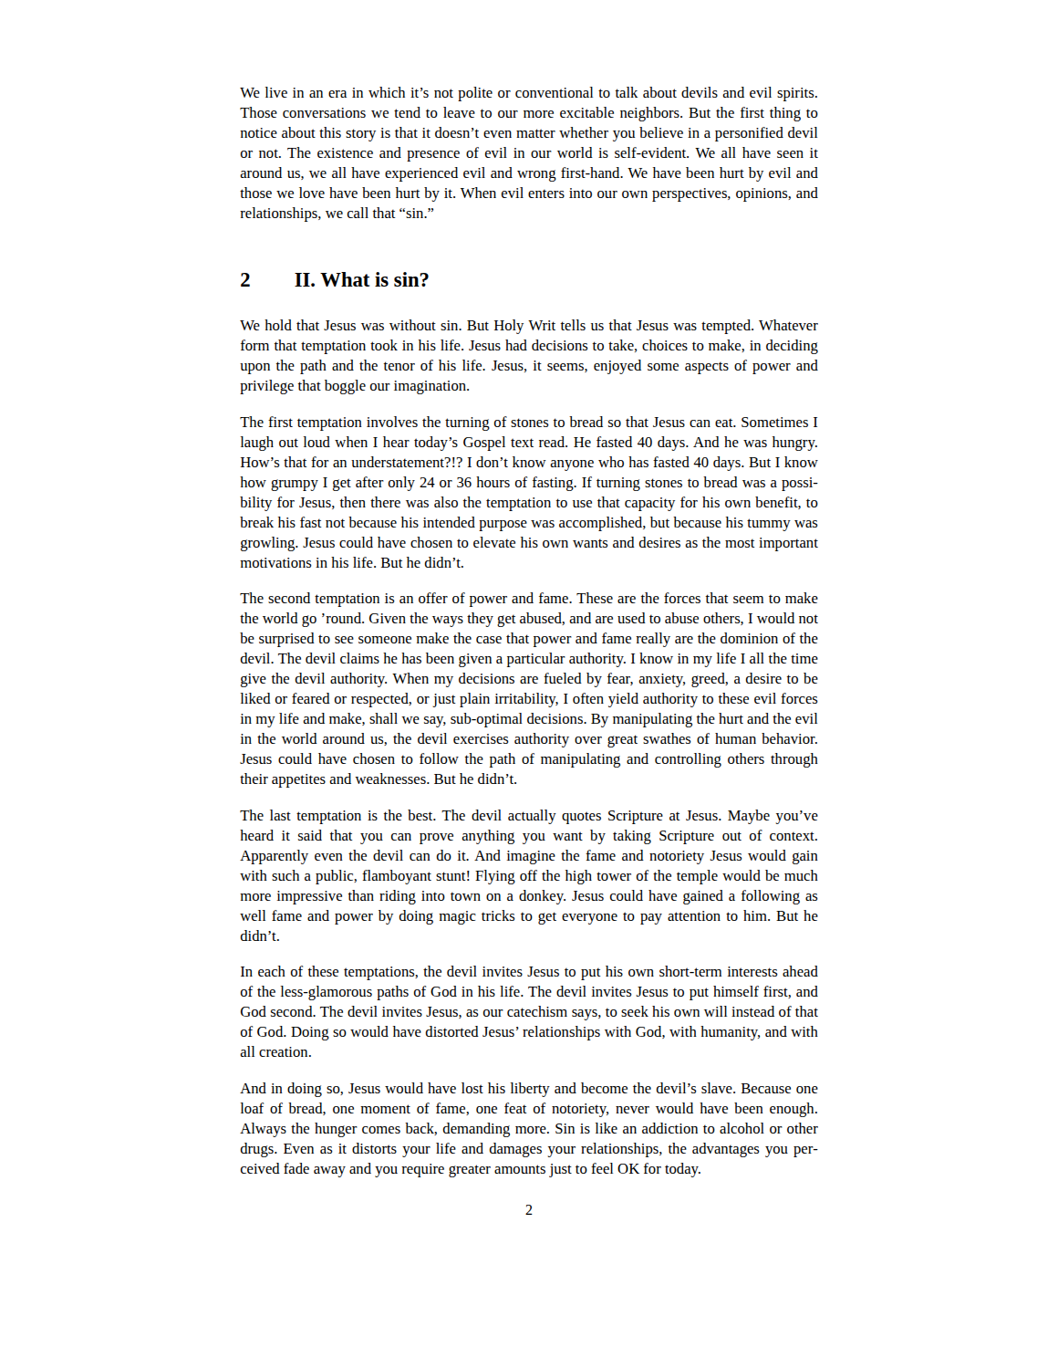We live in an era in which it’s not polite or conventional to talk about devils and evil spirits. Those conversations we tend to leave to our more excitable neighbors. But the first thing to notice about this story is that it doesn’t even matter whether you believe in a personified devil or not. The existence and presence of evil in our world is self-evident. We all have seen it around us, we all have experienced evil and wrong first-hand. We have been hurt by evil and those we love have been hurt by it. When evil enters into our own perspectives, opinions, and relationships, we call that “sin.”
2 II. What is sin?
We hold that Jesus was without sin. But Holy Writ tells us that Jesus was tempted. Whatever form that temptation took in his life. Jesus had decisions to take, choices to make, in deciding upon the path and the tenor of his life. Jesus, it seems, enjoyed some aspects of power and privilege that boggle our imagination.
The first temptation involves the turning of stones to bread so that Jesus can eat. Sometimes I laugh out loud when I hear today’s Gospel text read. He fasted 40 days. And he was hungry. How’s that for an understatement?!? I don’t know anyone who has fasted 40 days. But I know how grumpy I get after only 24 or 36 hours of fasting. If turning stones to bread was a possibility for Jesus, then there was also the temptation to use that capacity for his own benefit, to break his fast not because his intended purpose was accomplished, but because his tummy was growling. Jesus could have chosen to elevate his own wants and desires as the most important motivations in his life. But he didn’t.
The second temptation is an offer of power and fame. These are the forces that seem to make the world go ’round. Given the ways they get abused, and are used to abuse others, I would not be surprised to see someone make the case that power and fame really are the dominion of the devil. The devil claims he has been given a particular authority. I know in my life I all the time give the devil authority. When my decisions are fueled by fear, anxiety, greed, a desire to be liked or feared or respected, or just plain irritability, I often yield authority to these evil forces in my life and make, shall we say, sub-optimal decisions. By manipulating the hurt and the evil in the world around us, the devil exercises authority over great swathes of human behavior. Jesus could have chosen to follow the path of manipulating and controlling others through their appetites and weaknesses. But he didn’t.
The last temptation is the best. The devil actually quotes Scripture at Jesus. Maybe you’ve heard it said that you can prove anything you want by taking Scripture out of context. Apparently even the devil can do it. And imagine the fame and notoriety Jesus would gain with such a public, flamboyant stunt! Flying off the high tower of the temple would be much more impressive than riding into town on a donkey. Jesus could have gained a following as well fame and power by doing magic tricks to get everyone to pay attention to him. But he didn’t.
In each of these temptations, the devil invites Jesus to put his own short-term interests ahead of the less-glamorous paths of God in his life. The devil invites Jesus to put himself first, and God second. The devil invites Jesus, as our catechism says, to seek his own will instead of that of God. Doing so would have distorted Jesus’ relationships with God, with humanity, and with all creation.
And in doing so, Jesus would have lost his liberty and become the devil’s slave. Because one loaf of bread, one moment of fame, one feat of notoriety, never would have been enough. Always the hunger comes back, demanding more. Sin is like an addiction to alcohol or other drugs. Even as it distorts your life and damages your relationships, the advantages you perceived fade away and you require greater amounts just to feel OK for today.
2